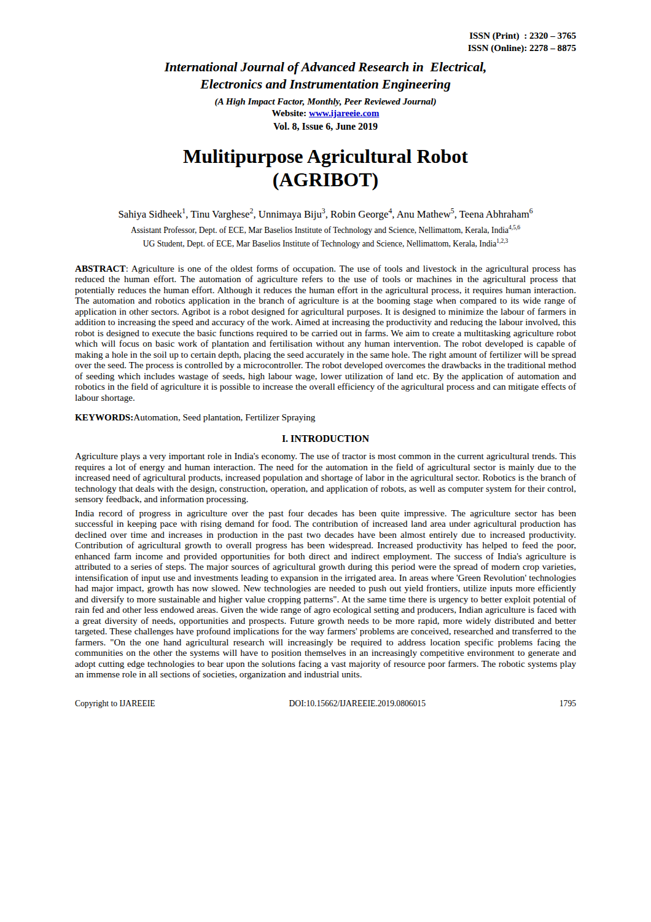ISSN (Print) : 2320 – 3765
ISSN (Online): 2278 – 8875
International Journal of Advanced Research in Electrical,
Electronics and Instrumentation Engineering
(A High Impact Factor, Monthly, Peer Reviewed Journal)
Website: www.ijareeie.com
Vol. 8, Issue 6, June 2019
Mulitipurpose Agricultural Robot
(AGRIBOT)
Sahiya Sidheek1, Tinu Varghese2, Unnimaya Biju3, Robin George4, Anu Mathew5, Teena Abhraham6
Assistant Professor, Dept. of ECE, Mar Baselios Institute of Technology and Science, Nellimattom, Kerala, India4,5,6
UG Student, Dept. of ECE, Mar Baselios Institute of Technology and Science, Nellimattom, Kerala, India1,2,3
ABSTRACT: Agriculture is one of the oldest forms of occupation. The use of tools and livestock in the agricultural process has reduced the human effort. The automation of agriculture refers to the use of tools or machines in the agricultural process that potentially reduces the human effort. Although it reduces the human effort in the agricultural process, it requires human interaction. The automation and robotics application in the branch of agriculture is at the booming stage when compared to its wide range of application in other sectors. Agribot is a robot designed for agricultural purposes. It is designed to minimize the labour of farmers in addition to increasing the speed and accuracy of the work. Aimed at increasing the productivity and reducing the labour involved, this robot is designed to execute the basic functions required to be carried out in farms. We aim to create a multitasking agriculture robot which will focus on basic work of plantation and fertilisation without any human intervention. The robot developed is capable of making a hole in the soil up to certain depth, placing the seed accurately in the same hole. The right amount of fertilizer will be spread over the seed. The process is controlled by a microcontroller. The robot developed overcomes the drawbacks in the traditional method of seeding which includes wastage of seeds, high labour wage, lower utilization of land etc. By the application of automation and robotics in the field of agriculture it is possible to increase the overall efficiency of the agricultural process and can mitigate effects of labour shortage.
KEYWORDS: Automation, Seed plantation, Fertilizer Spraying
I. INTRODUCTION
Agriculture plays a very important role in India's economy. The use of tractor is most common in the current agricultural trends. This requires a lot of energy and human interaction. The need for the automation in the field of agricultural sector is mainly due to the increased need of agricultural products, increased population and shortage of labor in the agricultural sector. Robotics is the branch of technology that deals with the design, construction, operation, and application of robots, as well as computer system for their control, sensory feedback, and information processing.
India record of progress in agriculture over the past four decades has been quite impressive. The agriculture sector has been successful in keeping pace with rising demand for food. The contribution of increased land area under agricultural production has declined over time and increases in production in the past two decades have been almost entirely due to increased productivity. Contribution of agricultural growth to overall progress has been widespread. Increased productivity has helped to feed the poor, enhanced farm income and provided opportunities for both direct and indirect employment. The success of India's agriculture is attributed to a series of steps. The major sources of agricultural growth during this period were the spread of modern crop varieties, intensification of input use and investments leading to expansion in the irrigated area. In areas where 'Green Revolution' technologies had major impact, growth has now slowed. New technologies are needed to push out yield frontiers, utilize inputs more efficiently and diversify to more sustainable and higher value cropping patterns". At the same time there is urgency to better exploit potential of rain fed and other less endowed areas. Given the wide range of agro ecological setting and producers, Indian agriculture is faced with a great diversity of needs, opportunities and prospects. Future growth needs to be more rapid, more widely distributed and better targeted. These challenges have profound implications for the way farmers' problems are conceived, researched and transferred to the farmers. "On the one hand agricultural research will increasingly be required to address location specific problems facing the communities on the other the systems will have to position themselves in an increasingly competitive environment to generate and adopt cutting edge technologies to bear upon the solutions facing a vast majority of resource poor farmers. The robotic systems play an immense role in all sections of societies, organization and industrial units.
Copyright to IJAREEIE DOI:10.15662/IJAREEIE.2019.0806015 1795